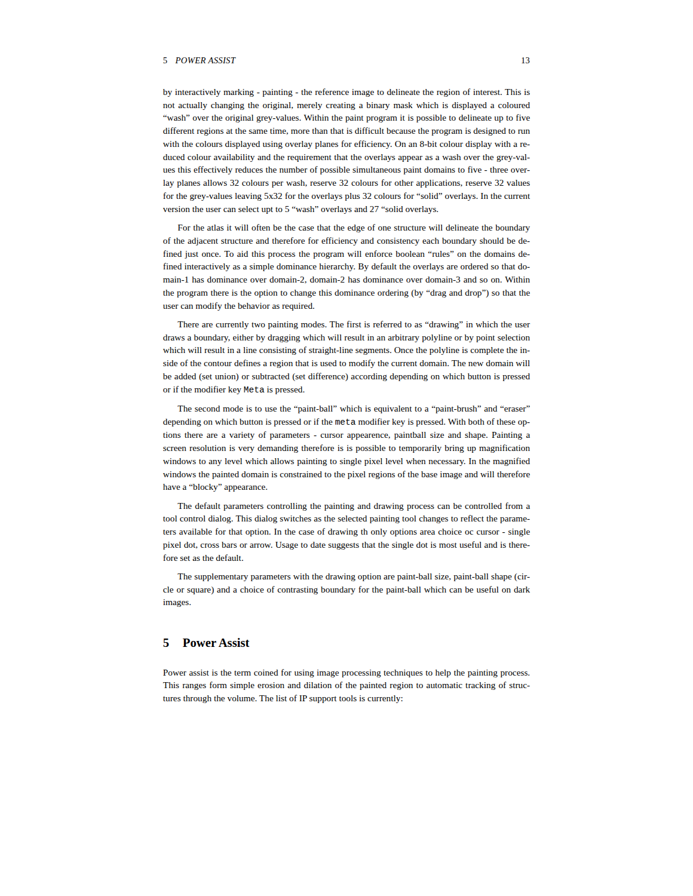5 POWER ASSIST
13
by interactively marking - painting - the reference image to delineate the region of interest. This is not actually changing the original, merely creating a binary mask which is displayed a coloured “wash” over the original grey-values. Within the paint program it is possible to delineate up to five different regions at the same time, more than that is difficult because the program is designed to run with the colours displayed using overlay planes for efficiency. On an 8-bit colour display with a reduced colour availability and the requirement that the overlays appear as a wash over the grey-values this effectively reduces the number of possible simultaneous paint domains to five - three overlay planes allows 32 colours per wash, reserve 32 colours for other applications, reserve 32 values for the grey-values leaving 5x32 for the overlays plus 32 colours for “solid” overlays. In the current version the user can select upt to 5 “wash” overlays and 27 “solid overlays.
For the atlas it will often be the case that the edge of one structure will delineate the boundary of the adjacent structure and therefore for efficiency and consistency each boundary should be defined just once. To aid this process the program will enforce boolean “rules” on the domains defined interactively as a simple dominance hierarchy. By default the overlays are ordered so that domain-1 has dominance over domain-2, domain-2 has dominance over domain-3 and so on. Within the program there is the option to change this dominance ordering (by “drag and drop”) so that the user can modify the behavior as required.
There are currently two painting modes. The first is referred to as “drawing” in which the user draws a boundary, either by dragging which will result in an arbitrary polyline or by point selection which will result in a line consisting of straight-line segments. Once the polyline is complete the inside of the contour defines a region that is used to modify the current domain. The new domain will be added (set union) or subtracted (set difference) according depending on which button is pressed or if the modifier key Meta is pressed.
The second mode is to use the “paint-ball” which is equivalent to a “paint-brush” and “eraser” depending on which button is pressed or if the meta modifier key is pressed. With both of these options there are a variety of parameters - cursor appearence, paintball size and shape. Painting a screen resolution is very demanding therefore is is possible to temporarily bring up magnification windows to any level which allows painting to single pixel level when necessary. In the magnified windows the painted domain is constrained to the pixel regions of the base image and will therefore have a “blocky” appearance.
The default parameters controlling the painting and drawing process can be controlled from a tool control dialog. This dialog switches as the selected painting tool changes to reflect the parameters available for that option. In the case of drawing th only options area choice oc cursor - single pixel dot, cross bars or arrow. Usage to date suggests that the single dot is most useful and is therefore set as the default.
The supplementary parameters with the drawing option are paint-ball size, paint-ball shape (circle or square) and a choice of contrasting boundary for the paint-ball which can be useful on dark images.
5 Power Assist
Power assist is the term coined for using image processing techniques to help the painting process. This ranges form simple erosion and dilation of the painted region to automatic tracking of structures through the volume. The list of IP support tools is currently: